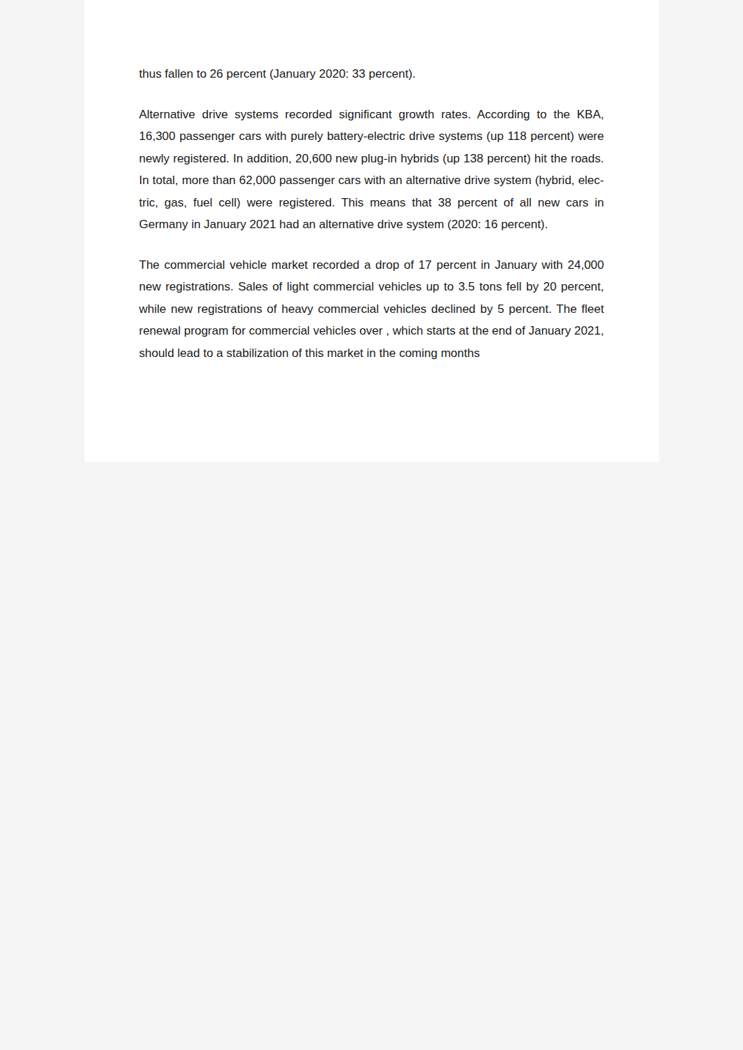thus fallen to 26 percent (January 2020: 33 percent).
Alternative drive systems recorded significant growth rates. According to the KBA, 16,300 passenger cars with purely battery-electric drive systems (up 118 percent) were newly registered. In addition, 20,600 new plug-in hybrids (up 138 percent) hit the roads. In total, more than 62,000 passenger cars with an alternative drive system (hybrid, electric, gas, fuel cell) were registered. This means that 38 percent of all new cars in Germany in January 2021 had an alternative drive system (2020: 16 percent).
The commercial vehicle market recorded a drop of 17 percent in January with 24,000 new registrations. Sales of light commercial vehicles up to 3.5 tons fell by 20 percent, while new registrations of heavy commercial vehicles declined by 5 percent. The fleet renewal program for commercial vehicles over , which starts at the end of January 2021, should lead to a stabilization of this market in the coming months